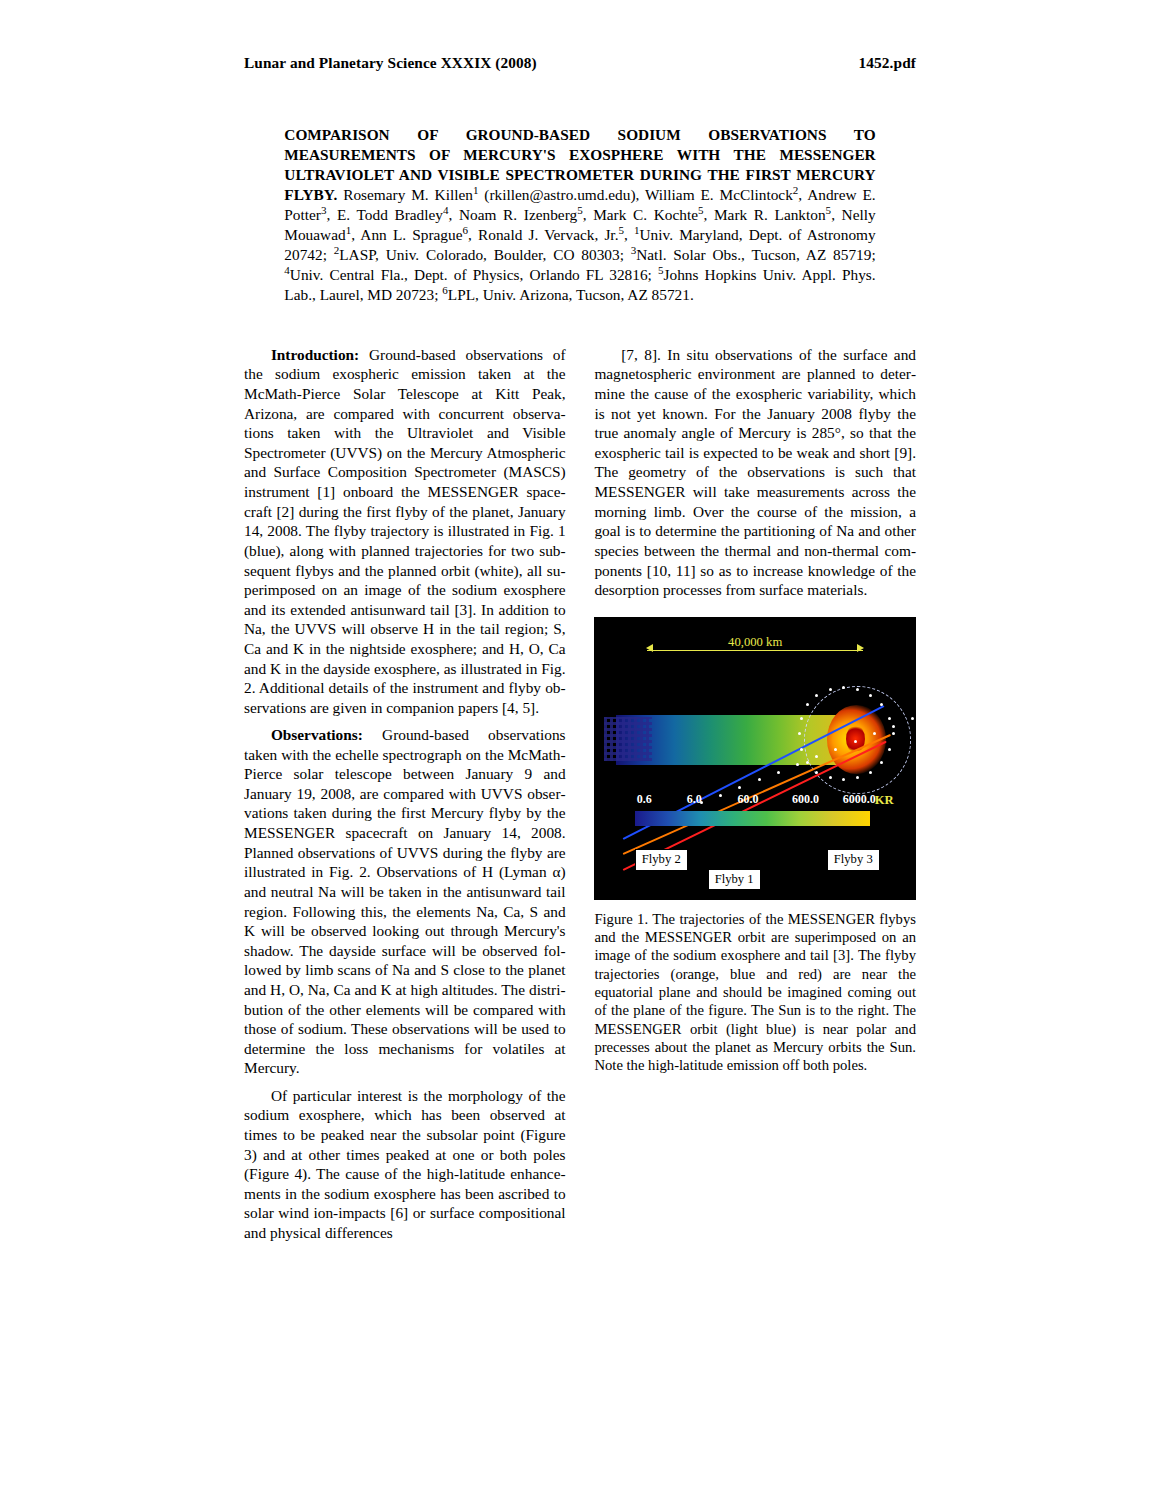Lunar and Planetary Science XXXIX (2008)
1452.pdf
Comparison of Ground-Based Sodium Observations to Measurements of Mercury's Exosphere with the MESSENGER Ultraviolet and Visible Spectrometer During the First Mercury Flyby. Rosemary M. Killen1 (rkillen@astro.umd.edu), William E. McClintock2, Andrew E. Potter3, E. Todd Bradley4, Noam R. Izenberg5, Mark C. Kochte5, Mark R. Lankton5, Nelly Mouawad1, Ann L. Sprague6, Ronald J. Vervack, Jr.5, 1Univ. Maryland, Dept. of Astronomy 20742; 2LASP, Univ. Colorado, Boulder, CO 80303; 3Natl. Solar Obs., Tucson, AZ 85719; 4Univ. Central Fla., Dept. of Physics, Orlando FL 32816; 5Johns Hopkins Univ. Appl. Phys. Lab., Laurel, MD 20723; 6LPL, Univ. Arizona, Tucson, AZ 85721.
Introduction: Ground-based observations of the sodium exospheric emission taken at the McMath-Pierce Solar Telescope at Kitt Peak, Arizona, are compared with concurrent observations taken with the Ultraviolet and Visible Spectrometer (UVVS) on the Mercury Atmospheric and Surface Composition Spectrometer (MASCS) instrument [1] onboard the MESSENGER spacecraft [2] during the first flyby of the planet, January 14, 2008. The flyby trajectory is illustrated in Fig. 1 (blue), along with planned trajectories for two subsequent flybys and the planned orbit (white), all superimposed on an image of the sodium exosphere and its extended antisunward tail [3]. In addition to Na, the UVVS will observe H in the tail region; S, Ca and K in the nightside exosphere; and H, O, Ca and K in the dayside exosphere, as illustrated in Fig. 2. Additional details of the instrument and flyby observations are given in companion papers [4, 5].
Observations: Ground-based observations taken with the echelle spectrograph on the McMath-Pierce solar telescope between January 9 and January 19, 2008, are compared with UVVS observations taken during the first Mercury flyby by the MESSENGER spacecraft on January 14, 2008. Planned observations of UVVS during the flyby are illustrated in Fig. 2. Observations of H (Lyman α) and neutral Na will be taken in the antisunward tail region. Following this, the elements Na, Ca, S and K will be observed looking out through Mercury's shadow. The dayside surface will be observed followed by limb scans of Na and S close to the planet and H, O, Na, Ca and K at high altitudes. The distribution of the other elements will be compared with those of sodium. These observations will be used to determine the loss mechanisms for volatiles at Mercury.
Of particular interest is the morphology of the sodium exosphere, which has been observed at times to be peaked near the subsolar point (Figure 3) and at other times peaked at one or both poles (Figure 4). The cause of the high-latitude enhancements in the sodium exosphere has been ascribed to solar wind ion-impacts [6] or surface compositional and physical differences
[7, 8]. In situ observations of the surface and magnetospheric environment are planned to determine the cause of the exospheric variability, which is not yet known. For the January 2008 flyby the true anomaly angle of Mercury is 285°, so that the exospheric tail is expected to be weak and short [9]. The geometry of the observations is such that MESSENGER will take measurements across the morning limb. Over the course of the mission, a goal is to determine the partitioning of Na and other species between the thermal and non-thermal components [10, 11] so as to increase knowledge of the desorption processes from surface materials.
40,000 km
0.6 6.0 60.0 600.0 6000.0
KR
Flyby 2
Flyby 1
Flyby 3
Figure 1. The trajectories of the MESSENGER flybys and the MESSENGER orbit are superimposed on an image of the sodium exosphere and tail [3]. The flyby trajectories (orange, blue and red) are near the equatorial plane and should be imagined coming out of the plane of the figure. The Sun is to the right. The MESSENGER orbit (light blue) is near polar and precesses about the planet as Mercury orbits the Sun. Note the high-latitude emission off both poles.